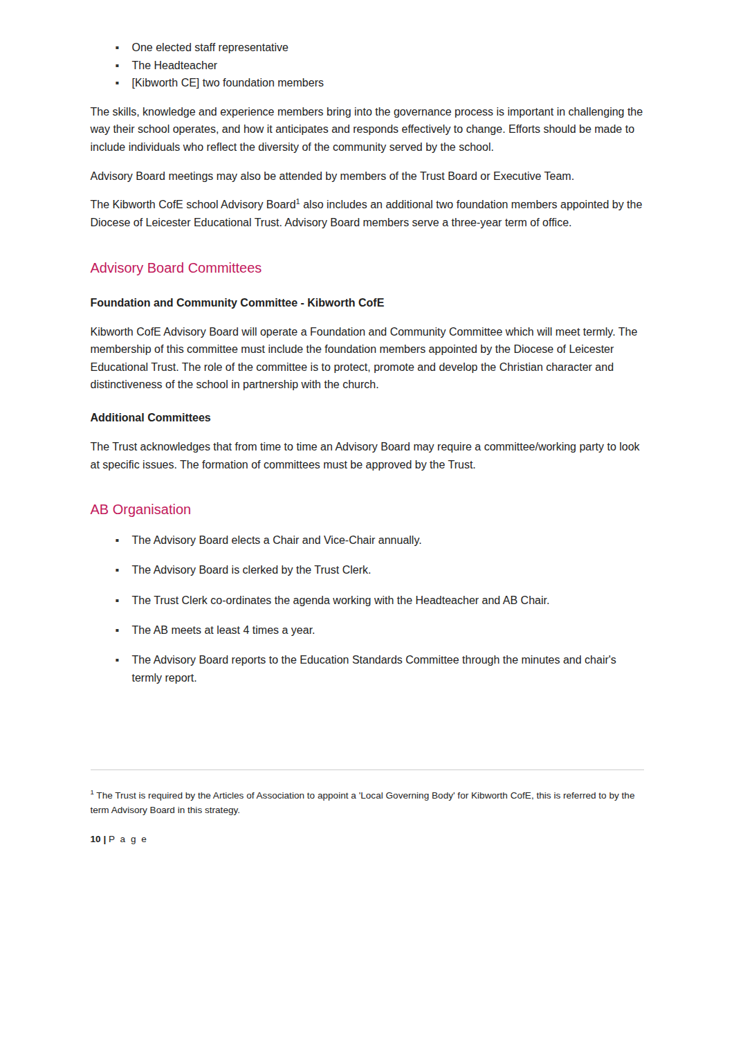One elected staff representative
The Headteacher
[Kibworth CE] two foundation members
The skills, knowledge and experience members bring into the governance process is important in challenging the way their school operates, and how it anticipates and responds effectively to change. Efforts should be made to include individuals who reflect the diversity of the community served by the school.
Advisory Board meetings may also be attended by members of the Trust Board or Executive Team.
The Kibworth CofE school Advisory Board1 also includes an additional two foundation members appointed by the Diocese of Leicester Educational Trust. Advisory Board members serve a three-year term of office.
Advisory Board Committees
Foundation and Community Committee - Kibworth CofE
Kibworth CofE Advisory Board will operate a Foundation and Community Committee which will meet termly. The membership of this committee must include the foundation members appointed by the Diocese of Leicester Educational Trust. The role of the committee is to protect, promote and develop the Christian character and distinctiveness of the school in partnership with the church.
Additional Committees
The Trust acknowledges that from time to time an Advisory Board may require a committee/working party to look at specific issues. The formation of committees must be approved by the Trust.
AB Organisation
The Advisory Board elects a Chair and Vice-Chair annually.
The Advisory Board is clerked by the Trust Clerk.
The Trust Clerk co-ordinates the agenda working with the Headteacher and AB Chair.
The AB meets at least 4 times a year.
The Advisory Board reports to the Education Standards Committee through the minutes and chair's termly report.
1 The Trust is required by the Articles of Association to appoint a 'Local Governing Body' for Kibworth CofE, this is referred to by the term Advisory Board in this strategy.
10 | P a g e